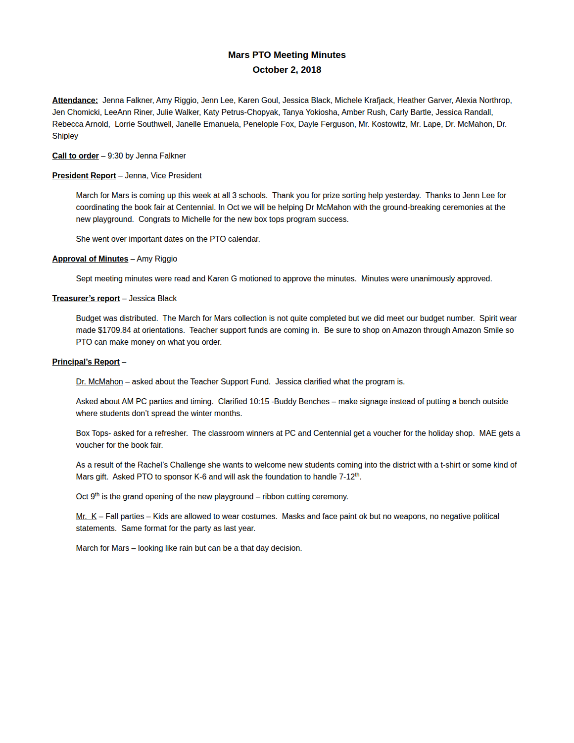Mars PTO Meeting MinutesOctober 2, 2018
Attendance: Jenna Falkner, Amy Riggio, Jenn Lee, Karen Goul, Jessica Black, Michele Krafjack, Heather Garver, Alexia Northrop, Jen Chomicki, LeeAnn Riner, Julie Walker, Katy Petrus-Chopyak, Tanya Yokiosha, Amber Rush, Carly Bartle, Jessica Randall, Rebecca Arnold, Lorrie Southwell, Janelle Emanuela, Penelople Fox, Dayle Ferguson, Mr. Kostowitz, Mr. Lape, Dr. McMahon, Dr. Shipley
Call to order – 9:30 by Jenna Falkner
President Report – Jenna, Vice President
March for Mars is coming up this week at all 3 schools. Thank you for prize sorting help yesterday. Thanks to Jenn Lee for coordinating the book fair at Centennial. In Oct we will be helping Dr McMahon with the ground-breaking ceremonies at the new playground. Congrats to Michelle for the new box tops program success.
She went over important dates on the PTO calendar.
Approval of Minutes – Amy Riggio
Sept meeting minutes were read and Karen G motioned to approve the minutes. Minutes were unanimously approved.
Treasurer’s report – Jessica Black
Budget was distributed. The March for Mars collection is not quite completed but we did meet our budget number. Spirit wear made $1709.84 at orientations. Teacher support funds are coming in. Be sure to shop on Amazon through Amazon Smile so PTO can make money on what you order.
Principal’s Report –
Dr. McMahon – asked about the Teacher Support Fund. Jessica clarified what the program is.
Asked about AM PC parties and timing. Clarified 10:15 -Buddy Benches – make signage instead of putting a bench outside where students don’t spread the winter months.
Box Tops- asked for a refresher. The classroom winners at PC and Centennial get a voucher for the holiday shop. MAE gets a voucher for the book fair.
As a result of the Rachel’s Challenge she wants to welcome new students coming into the district with a t-shirt or some kind of Mars gift. Asked PTO to sponsor K-6 and will ask the foundation to handle 7-12th.
Oct 9th is the grand opening of the new playground – ribbon cutting ceremony.
Mr. K – Fall parties – Kids are allowed to wear costumes. Masks and face paint ok but no weapons, no negative political statements. Same format for the party as last year.
March for Mars – looking like rain but can be a that day decision.